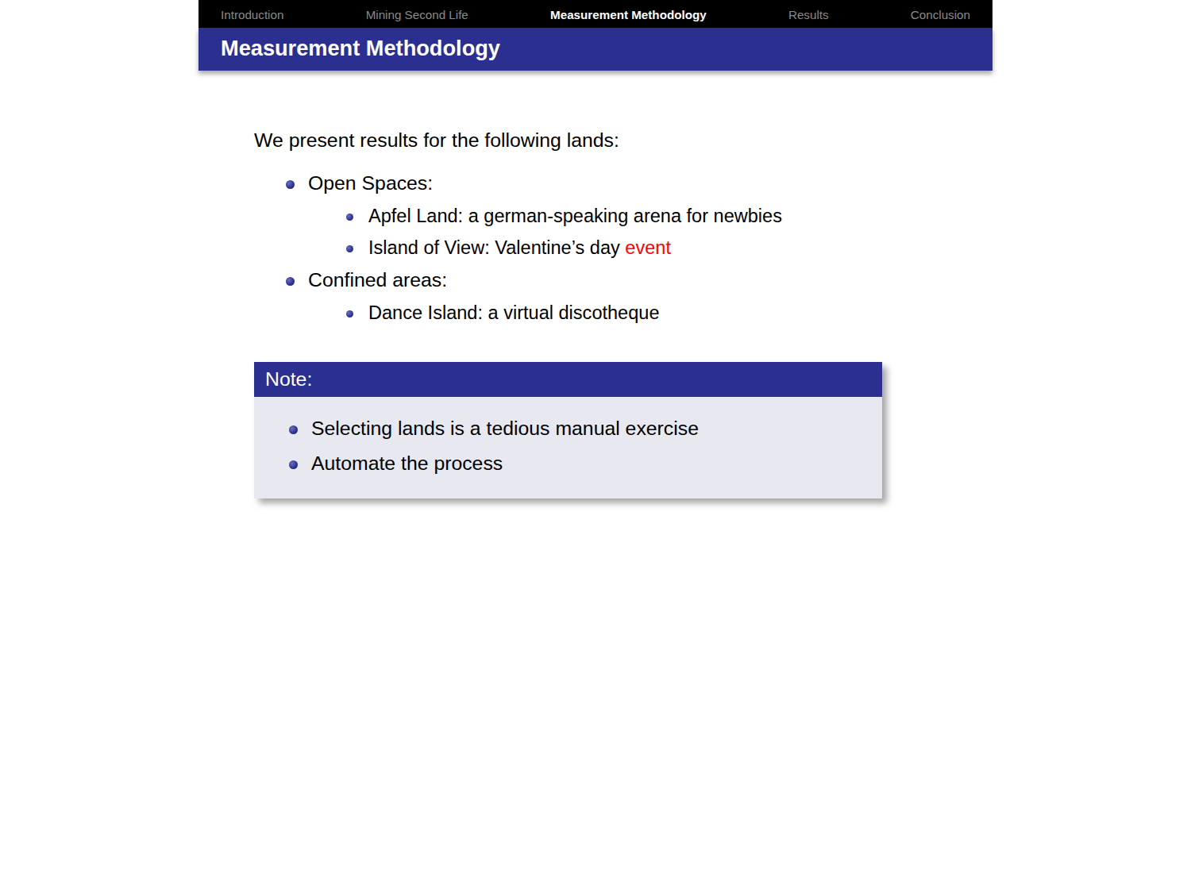Introduction Mining Second Life Measurement Methodology Results Conclusion
Measurement Methodology
We present results for the following lands:
Open Spaces:
Apfel Land: a german-speaking arena for newbies
Island of View: Valentine’s day event
Confined areas:
Dance Island: a virtual discotheque
Note:
Selecting lands is a tedious manual exercise
Automate the process